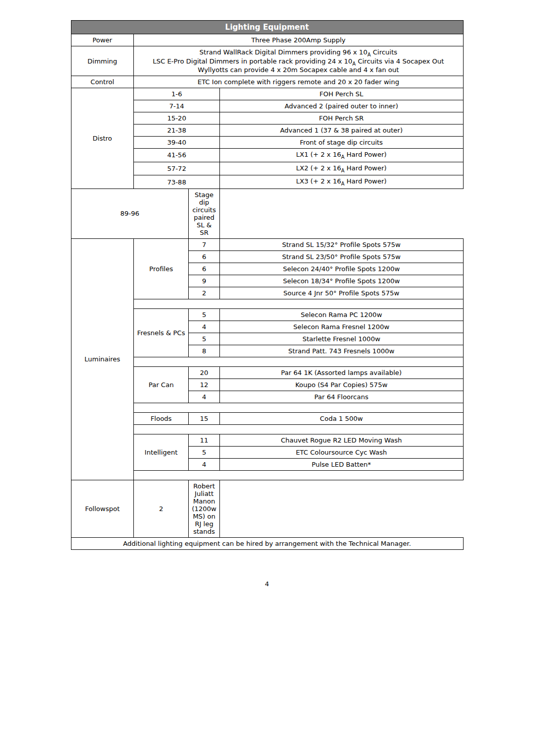| Lighting Equipment |
| --- |
| Power | Three Phase 200Amp Supply |
| Dimming | Strand WallRack Digital Dimmers providing 96 x 10 A Circuits LSC E-Pro Digital Dimmers in portable rack providing 24 x 10 A Circuits via 4 Socapex Out Wyllyotts can provide 4 x 20m Socapex cable and 4 x fan out |
| Control | ETC Ion complete with riggers remote and 20 x 20 fader wing |
| Distro | 1-6 | FOH Perch SL |
| 7-14 | Advanced 2 (paired outer to inner) |
| 15-20 | FOH Perch SR |
| 21-38 | Advanced 1 (37 & 38 paired at outer) |
| 39-40 | Front of stage dip circuits |
| 41-56 | LX1 (+ 2 x 16 A Hard Power) |
| 57-72 | LX2 (+ 2 x 16 A Hard Power) |
| 73-88 | LX3 (+ 2 x 16 A Hard Power) |
| 89-96 | Stage dip circuits paired SL & SR |
| Luminaires | Profiles | 7 | Strand SL 15/32° Profile Spots 575w |
| 6 | Strand SL 23/50° Profile Spots 575w |
| 6 | Selecon 24/40° Profile Spots 1200w |
| 9 | Selecon 18/34° Profile Spots 1200w |
| 2 | Source 4 Jnr 50° Profile Spots 575w |
| Fresnels & PCs | 5 | Selecon Rama PC 1200w |
| 4 | Selecon Rama Fresnel 1200w |
| 5 | Starlette Fresnel 1000w |
| 8 | Strand Patt. 743 Fresnels 1000w |
| Par Can | 20 | Par 64 1K (Assorted lamps available) |
| 12 | Koupo (S4 Par Copies) 575w |
| 4 | Par 64 Floorcans |
| Floods | 15 | Coda 1 500w |
| Intelligent | 11 | Chauvet Rogue R2 LED Moving Wash |
| 5 | ETC Coloursource Cyc Wash |
| 4 | Pulse LED Batten* |
| Followspot | 2 | Robert Juliatt Manon (1200w MS) on RJ leg stands |
| Additional lighting equipment can be hired by arrangement with the Technical Manager. |
4